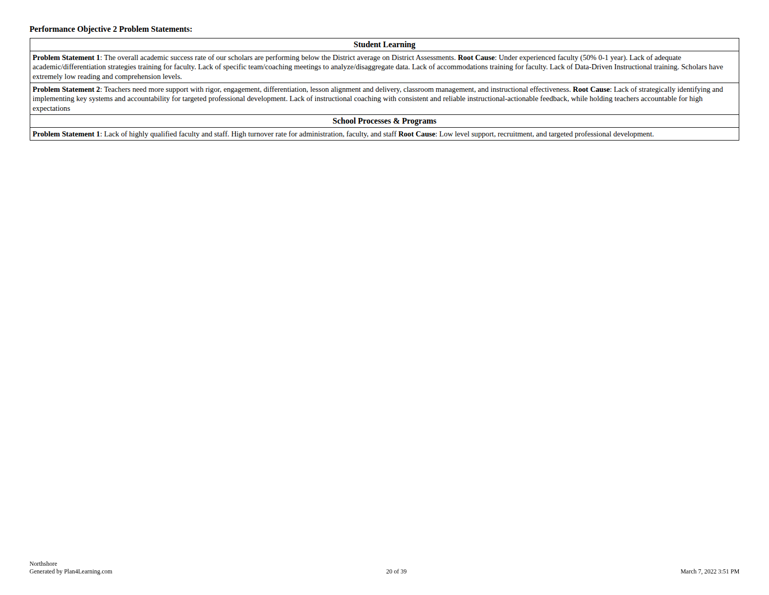Performance Objective 2 Problem Statements:
| Student Learning |
| --- |
| Problem Statement 1 : The overall academic success rate of our scholars are performing below the District average on District Assessments. Root Cause : Under experienced faculty (50% 0-1 year). Lack of adequate academic/differentiation strategies training for faculty. Lack of specific team/coaching meetings to analyze/disaggregate data. Lack of accommodations training for faculty. Lack of Data-Driven Instructional training. Scholars have extremely low reading and comprehension levels. |
| Problem Statement 2 : Teachers need more support with rigor, engagement, differentiation, lesson alignment and delivery, classroom management, and instructional effectiveness. Root Cause : Lack of strategically identifying and implementing key systems and accountability for targeted professional development. Lack of instructional coaching with consistent and reliable instructional-actionable feedback, while holding teachers accountable for high expectations |
| School Processes & Programs |
| Problem Statement 1 : Lack of highly qualified faculty and staff. High turnover rate for administration, faculty, and staff Root Cause : Low level support, recruitment, and targeted professional development. |
Northshore
Generated by Plan4Learning.com
20 of 39
March 7, 2022 3:51 PM